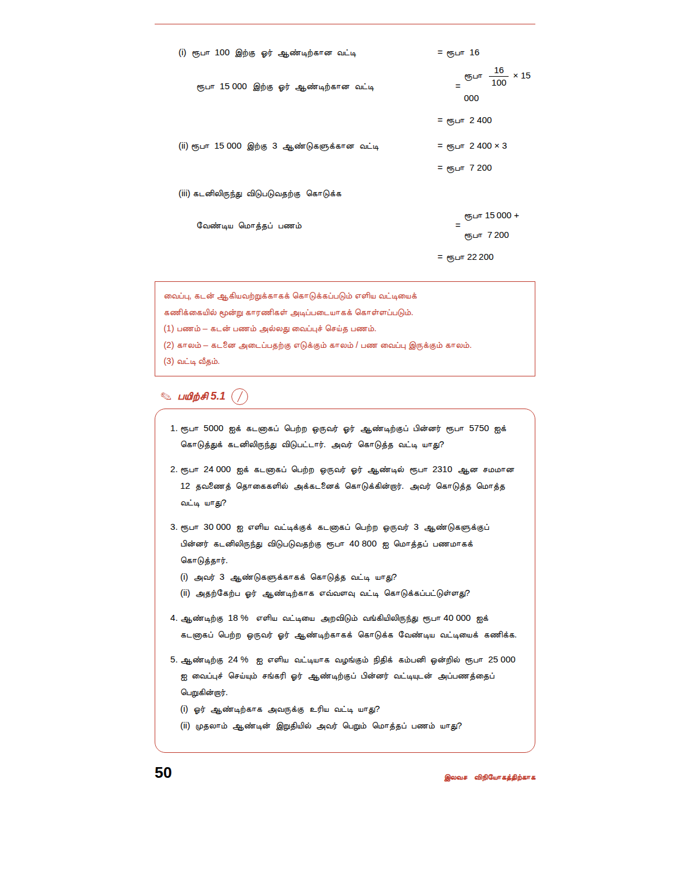(i) ரூபா 100 இற்கு ஓர் ஆண்டிற்கான வட்டி
=
ரூபா 16
ரூபா 15 000 இற்கு ஓர் ஆண்டிற்கான வட்டி
=
ரூபா 16100 × 15 000
=
ரூபா 2 400
(ii) ரூபா 15 000 இற்கு 3 ஆண்டுகளுக்கான வட்டி
=
ரூபா 2 400 × 3
=
ரூபா 7 200
(iii) கடனிலிருந்து விடுபடுவதற்கு கொடுக்க
வேண்டிய மொத்தப் பணம்
=
ரூபா 15 000 + ரூபா 7 200
=
ரூபா 22 200
வைப்பு, கடன் ஆகியவற்றுக்காகக் கொடுக்கப்படும் எளிய வட்டியைக்
கணிக்கையில் மூன்று காரணிகள் அடிப்படையாகக் கொள்ளப்படும்.
(1) பணம் – கடன் பணம் அல்லது வைப்புச் செய்த பணம்.
(2) காலம் – கடனை அடைப்பதற்கு எடுக்கும் காலம் / பண வைப்பு இருக்கும் காலம்.
(3) வட்டி வீதம்.
✎ பயிற்சி 5.1
ரூபா 5000 ஐக் கடனாகப் பெற்ற ஒருவர் ஓர் ஆண்டிற்குப் பின்னர் ரூபா 5750 ஐக் கொடுத்துக் கடனிலிருந்து விடுபட்டார். அவர் கொடுத்த வட்டி யாது?
ரூபா 24 000 ஐக் கடனாகப் பெற்ற ஒருவர் ஓர் ஆண்டில் ரூபா 2310 ஆன சமமான 12 தவணைத் தொகைகளில் அக்கடனைக் கொடுக்கின்றார். அவர் கொடுத்த மொத்த வட்டி யாது?
ரூபா 30 000 ஐ எளிய வட்டிக்குக் கடனாகப் பெற்ற ஒருவர் 3 ஆண்டுகளுக்குப் பின்னர் கடனிலிருந்து விடுபடுவதற்கு ரூபா 40 800 ஐ மொத்தப் பணமாகக் கொடுத்தார்.
(i) அவர் 3 ஆண்டுகளுக்காகக் கொடுத்த வட்டி யாது?
(ii) அதற்கேற்ப ஓர் ஆண்டிற்காக எவ்வளவு வட்டி கொடுக்கப்பட்டுள்ளது?
ஆண்டிற்கு 18 % எளிய வட்டியை அறவிடும் வங்கியிலிருந்து ரூபா 40 000 ஐக் கடனாகப் பெற்ற ஒருவர் ஓர் ஆண்டிற்காகக் கொடுக்க வேண்டிய வட்டியைக் கணிக்க.
ஆண்டிற்கு 24 % ஐ எளிய வட்டியாக வழங்கும் நிதிக் கம்பனி ஒன்றில் ரூபா 25 000 ஐ வைப்புச் செய்யும் சங்கரி ஓர் ஆண்டிற்குப் பின்னர் வட்டியுடன் அப்பணத்தைப் பெறுகின்றார்.
(i) ஓர் ஆண்டிற்காக அவருக்கு உரிய வட்டி யாது?
(ii) முதலாம் ஆண்டின் இறுதியில் அவர் பெறும் மொத்தப் பணம் யாது?
50
இலவச விநியோகத்திற்காக